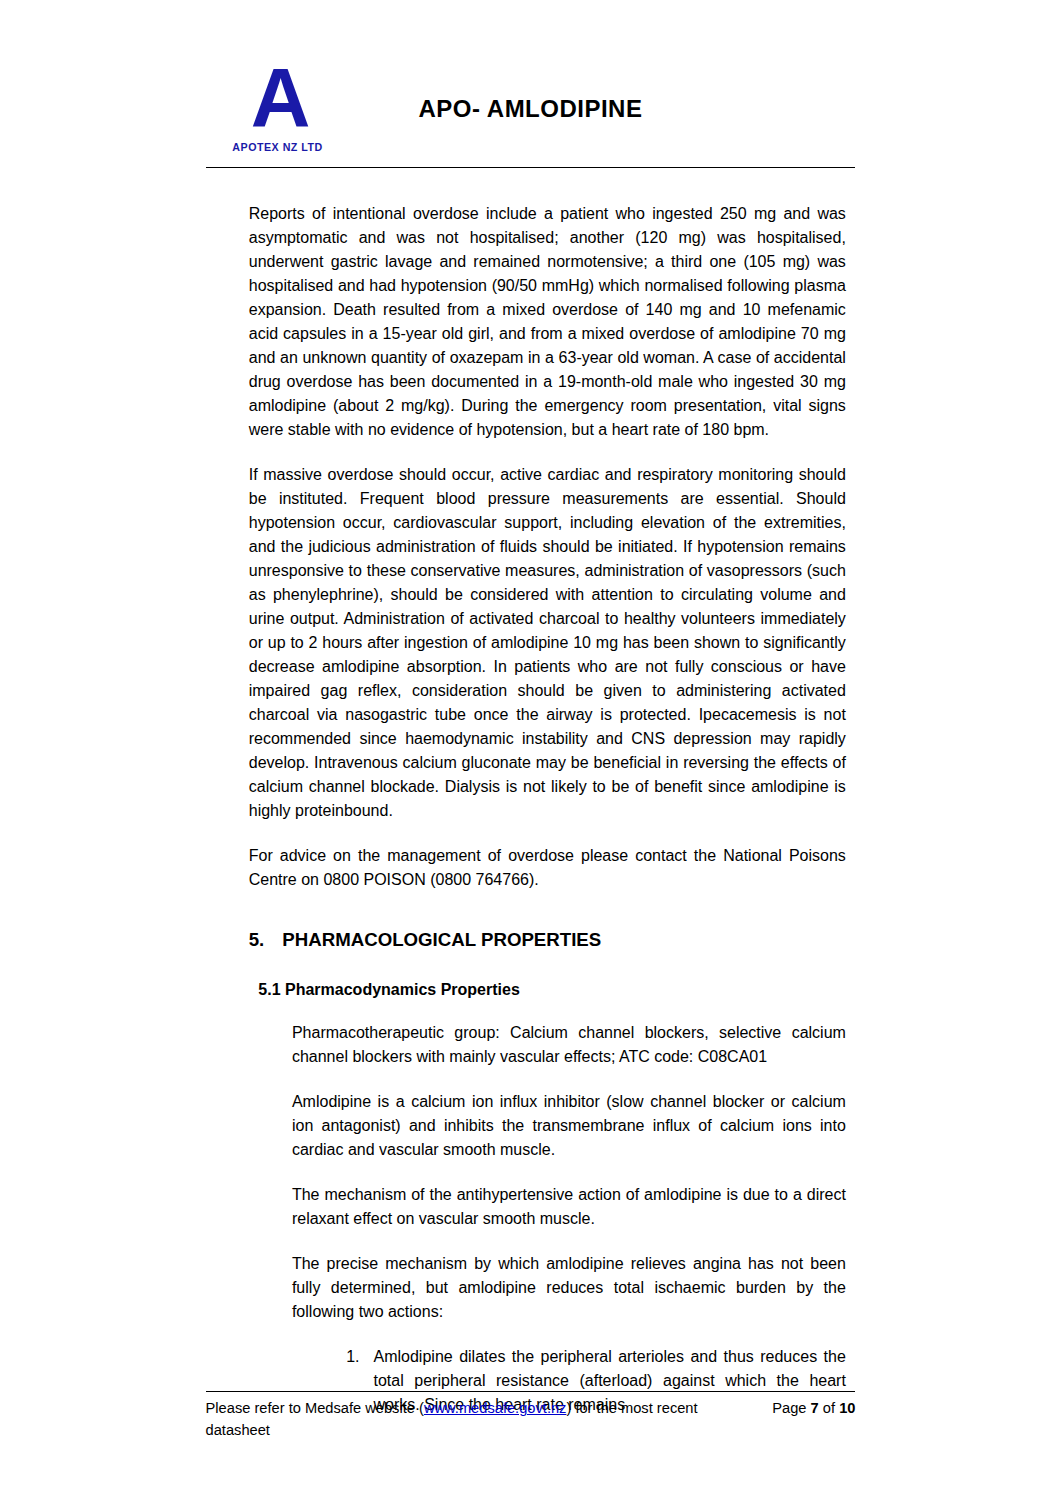A APOTEX NZ LTD
APO- AMLODIPINE
Reports of intentional overdose include a patient who ingested 250 mg and was asymptomatic and was not hospitalised; another (120 mg) was hospitalised, underwent gastric lavage and remained normotensive; a third one (105 mg) was hospitalised and had hypotension (90/50 mmHg) which normalised following plasma expansion. Death resulted from a mixed overdose of 140 mg and 10 mefenamic acid capsules in a 15-year old girl, and from a mixed overdose of amlodipine 70 mg and an unknown quantity of oxazepam in a 63-year old woman. A case of accidental drug overdose has been documented in a 19-month-old male who ingested 30 mg amlodipine (about 2 mg/kg). During the emergency room presentation, vital signs were stable with no evidence of hypotension, but a heart rate of 180 bpm.
If massive overdose should occur, active cardiac and respiratory monitoring should be instituted. Frequent blood pressure measurements are essential. Should hypotension occur, cardiovascular support, including elevation of the extremities, and the judicious administration of fluids should be initiated. If hypotension remains unresponsive to these conservative measures, administration of vasopressors (such as phenylephrine), should be considered with attention to circulating volume and urine output. Administration of activated charcoal to healthy volunteers immediately or up to 2 hours after ingestion of amlodipine 10 mg has been shown to significantly decrease amlodipine absorption. In patients who are not fully conscious or have impaired gag reflex, consideration should be given to administering activated charcoal via nasogastric tube once the airway is protected. Ipecacemesis is not recommended since haemodynamic instability and CNS depression may rapidly develop. Intravenous calcium gluconate may be beneficial in reversing the effects of calcium channel blockade. Dialysis is not likely to be of benefit since amlodipine is highly proteinbound.
For advice on the management of overdose please contact the National Poisons Centre on 0800 POISON (0800 764766).
5. PHARMACOLOGICAL PROPERTIES
5.1 Pharmacodynamics Properties
Pharmacotherapeutic group: Calcium channel blockers, selective calcium channel blockers with mainly vascular effects; ATC code: C08CA01
Amlodipine is a calcium ion influx inhibitor (slow channel blocker or calcium ion antagonist) and inhibits the transmembrane influx of calcium ions into cardiac and vascular smooth muscle.
The mechanism of the antihypertensive action of amlodipine is due to a direct relaxant effect on vascular smooth muscle.
The precise mechanism by which amlodipine relieves angina has not been fully determined, but amlodipine reduces total ischaemic burden by the following two actions:
Amlodipine dilates the peripheral arterioles and thus reduces the total peripheral resistance (afterload) against which the heart works. Since the heart rate remains
Please refer to Medsafe website (www.medsafe.govt.nz) for the most recent datasheet
Page 7 of 10